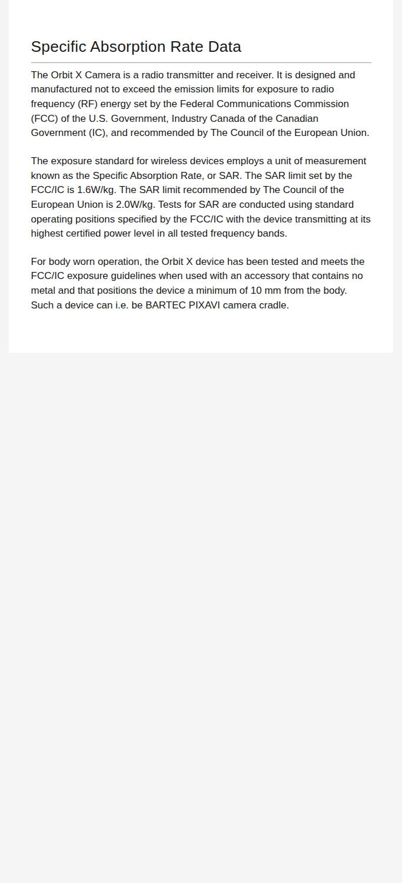Specific Absorption Rate Data
The Orbit X Camera is a radio transmitter and receiver. It is designed and manufactured not to exceed the emission limits for exposure to radio frequency (RF) energy set by the Federal Communications Commission (FCC) of the U.S. Government, Industry Canada of the Canadian Government (IC), and recommended by The Council of the European Union.
The exposure standard for wireless devices employs a unit of measurement known as the Specific Absorption Rate, or SAR. The SAR limit set by the FCC/IC is 1.6W/kg. The SAR limit recommended by The Council of the European Union is 2.0W/kg. Tests for SAR are conducted using standard operating positions specified by the FCC/IC with the device transmitting at its highest certified power level in all tested frequency bands.
For body worn operation, the Orbit X device has been tested and meets the FCC/IC exposure guidelines when used with an accessory that contains no metal and that positions the device a minimum of 10 mm from the body. Such a device can i.e. be BARTEC PIXAVI camera cradle.